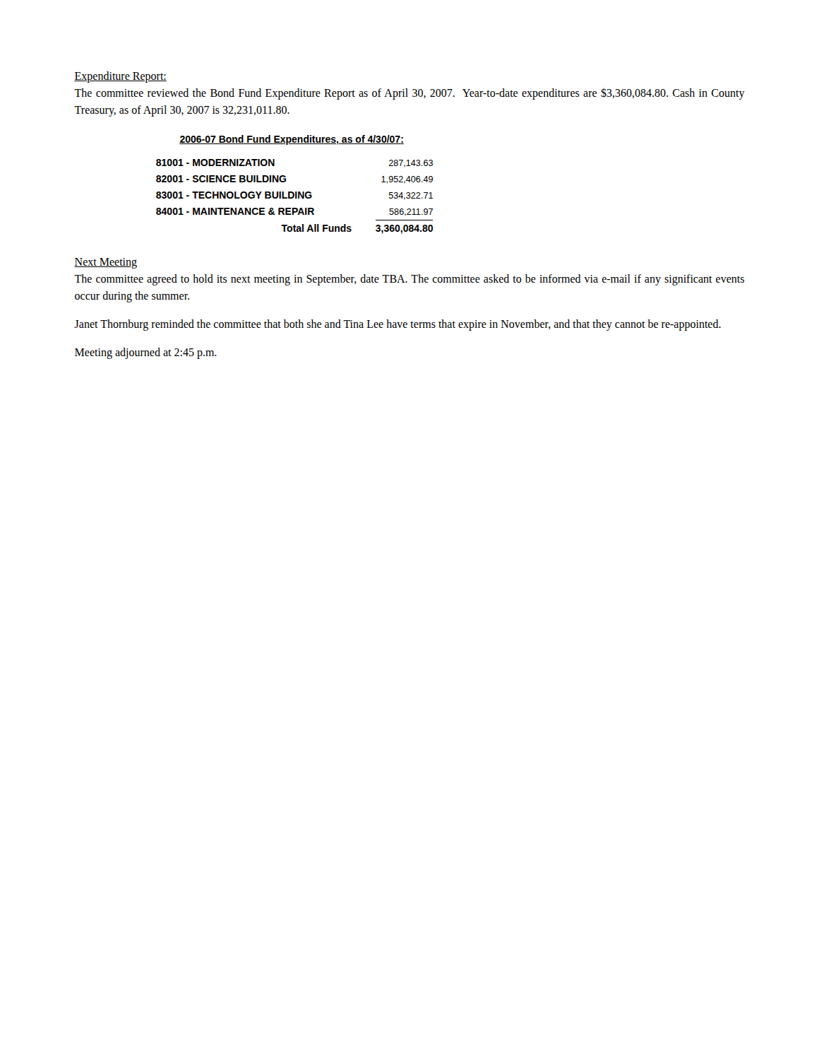Expenditure Report:
The committee reviewed the Bond Fund Expenditure Report as of April 30, 2007. Year-to-date expenditures are $3,360,084.80. Cash in County Treasury, as of April 30, 2007 is 32,231,011.80.
2006-07 Bond Fund Expenditures, as of 4/30/07:
| 81001 - MODERNIZATION | 287,143.63 |
| 82001 - SCIENCE BUILDING | 1,952,406.49 |
| 83001 - TECHNOLOGY BUILDING | 534,322.71 |
| 84001 - MAINTENANCE & REPAIR | 586,211.97 |
| Total All Funds | 3,360,084.80 |
Next Meeting
The committee agreed to hold its next meeting in September, date TBA. The committee asked to be informed via e-mail if any significant events occur during the summer.
Janet Thornburg reminded the committee that both she and Tina Lee have terms that expire in November, and that they cannot be re-appointed.
Meeting adjourned at 2:45 p.m.